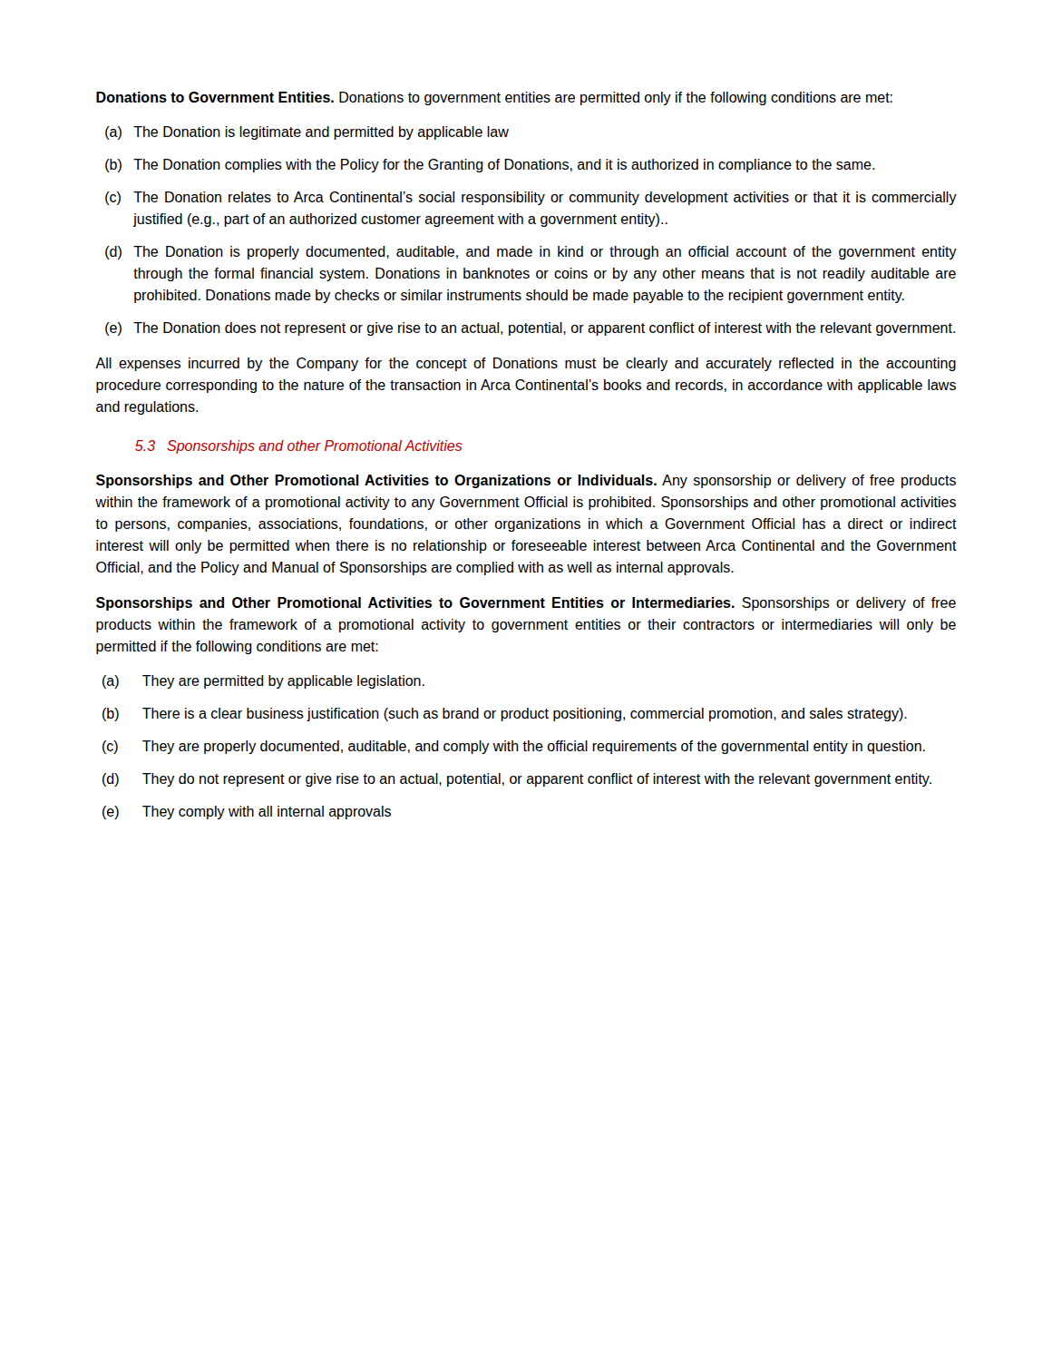Donations to Government Entities. Donations to government entities are permitted only if the following conditions are met:
(a) The Donation is legitimate and permitted by applicable law
(b) The Donation complies with the Policy for the Granting of Donations, and it is authorized in compliance to the same.
(c) The Donation relates to Arca Continental’s social responsibility or community development activities or that it is commercially justified (e.g., part of an authorized customer agreement with a government entity)..
(d) The Donation is properly documented, auditable, and made in kind or through an official account of the government entity through the formal financial system. Donations in banknotes or coins or by any other means that is not readily auditable are prohibited. Donations made by checks or similar instruments should be made payable to the recipient government entity.
(e) The Donation does not represent or give rise to an actual, potential, or apparent conflict of interest with the relevant government.
All expenses incurred by the Company for the concept of Donations must be clearly and accurately reflected in the accounting procedure corresponding to the nature of the transaction in Arca Continental’s books and records, in accordance with applicable laws and regulations.
5.3 Sponsorships and other Promotional Activities
Sponsorships and Other Promotional Activities to Organizations or Individuals. Any sponsorship or delivery of free products within the framework of a promotional activity to any Government Official is prohibited. Sponsorships and other promotional activities to persons, companies, associations, foundations, or other organizations in which a Government Official has a direct or indirect interest will only be permitted when there is no relationship or foreseeable interest between Arca Continental and the Government Official, and the Policy and Manual of Sponsorships are complied with as well as internal approvals.
Sponsorships and Other Promotional Activities to Government Entities or Intermediaries. Sponsorships or delivery of free products within the framework of a promotional activity to government entities or their contractors or intermediaries will only be permitted if the following conditions are met:
(a) They are permitted by applicable legislation.
(b) There is a clear business justification (such as brand or product positioning, commercial promotion, and sales strategy).
(c) They are properly documented, auditable, and comply with the official requirements of the governmental entity in question.
(d) They do not represent or give rise to an actual, potential, or apparent conflict of interest with the relevant government entity.
(e) They comply with all internal approvals